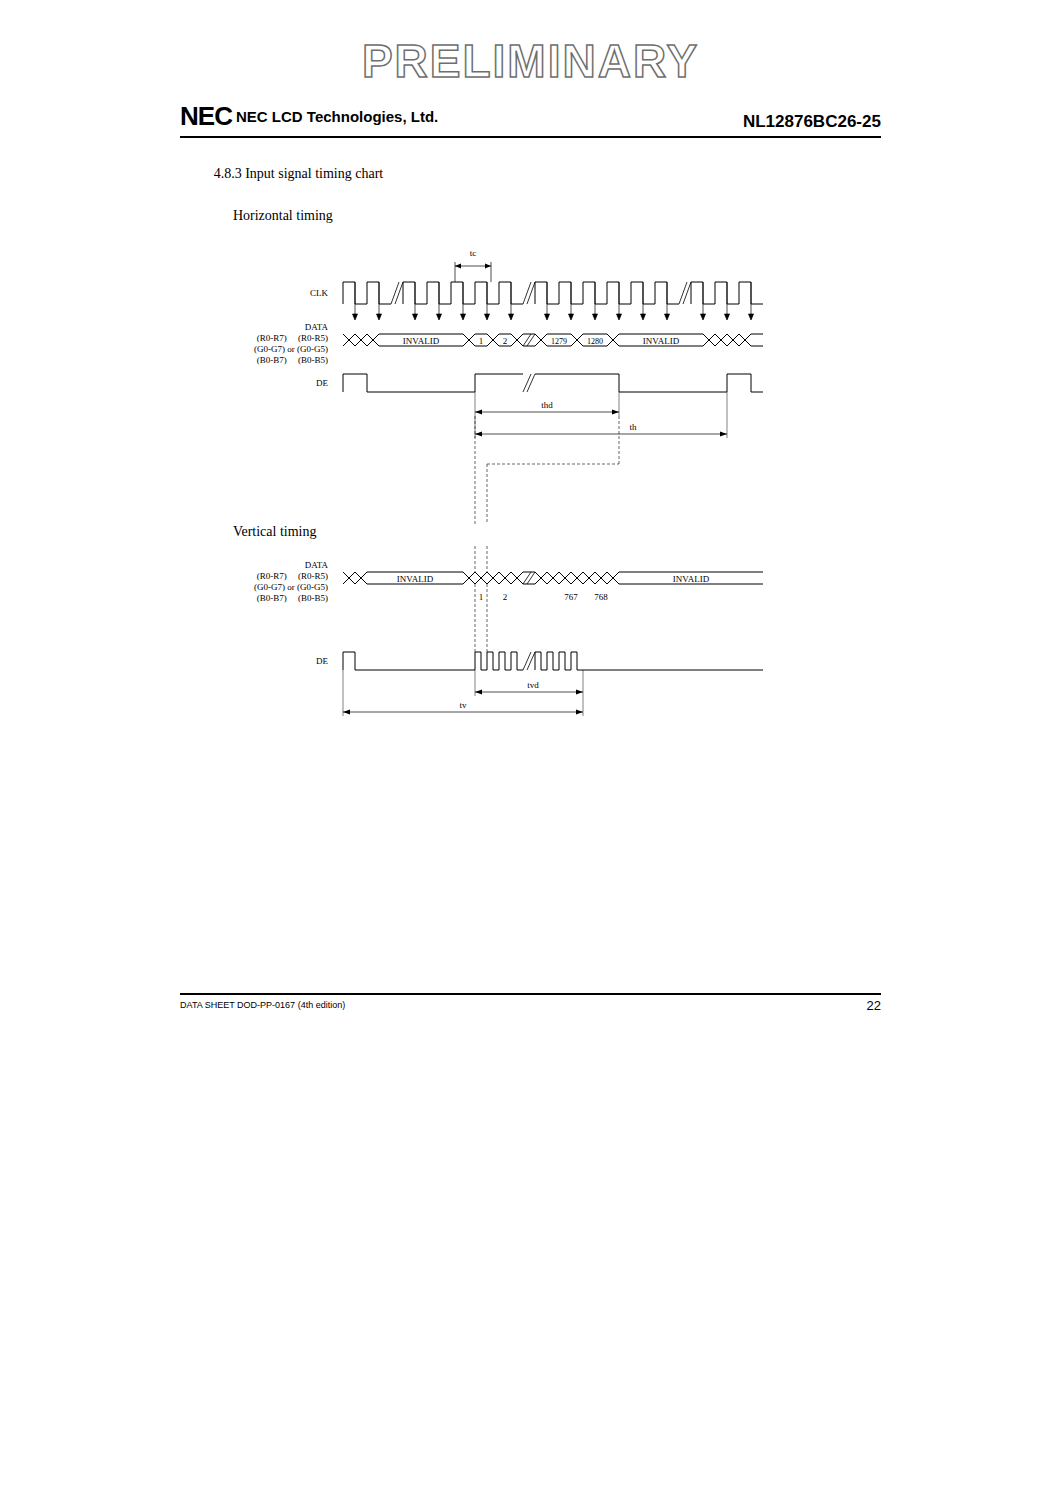PRELIMINARY
NEC NEC LCD Technologies, Ltd.
NL12876BC26-25
4.8.3 Input signal timing chart
Horizontal timing
CLK tc DATA (R0-R7) (R0-R5) (G0-G7) or (G0-G5) (B0-B7) (B0-B5) INVALID 1 2 1279 1280 INVALID DE thd th
Vertical timing
DATA (R0-R7) (R0-R5) (G0-G7) or (G0-G5) (B0-B7) (B0-B5) INVALID INVALID 1 2 767 768 DE tvd tv
DATA SHEET DOD-PP-0167 (4th edition) 22